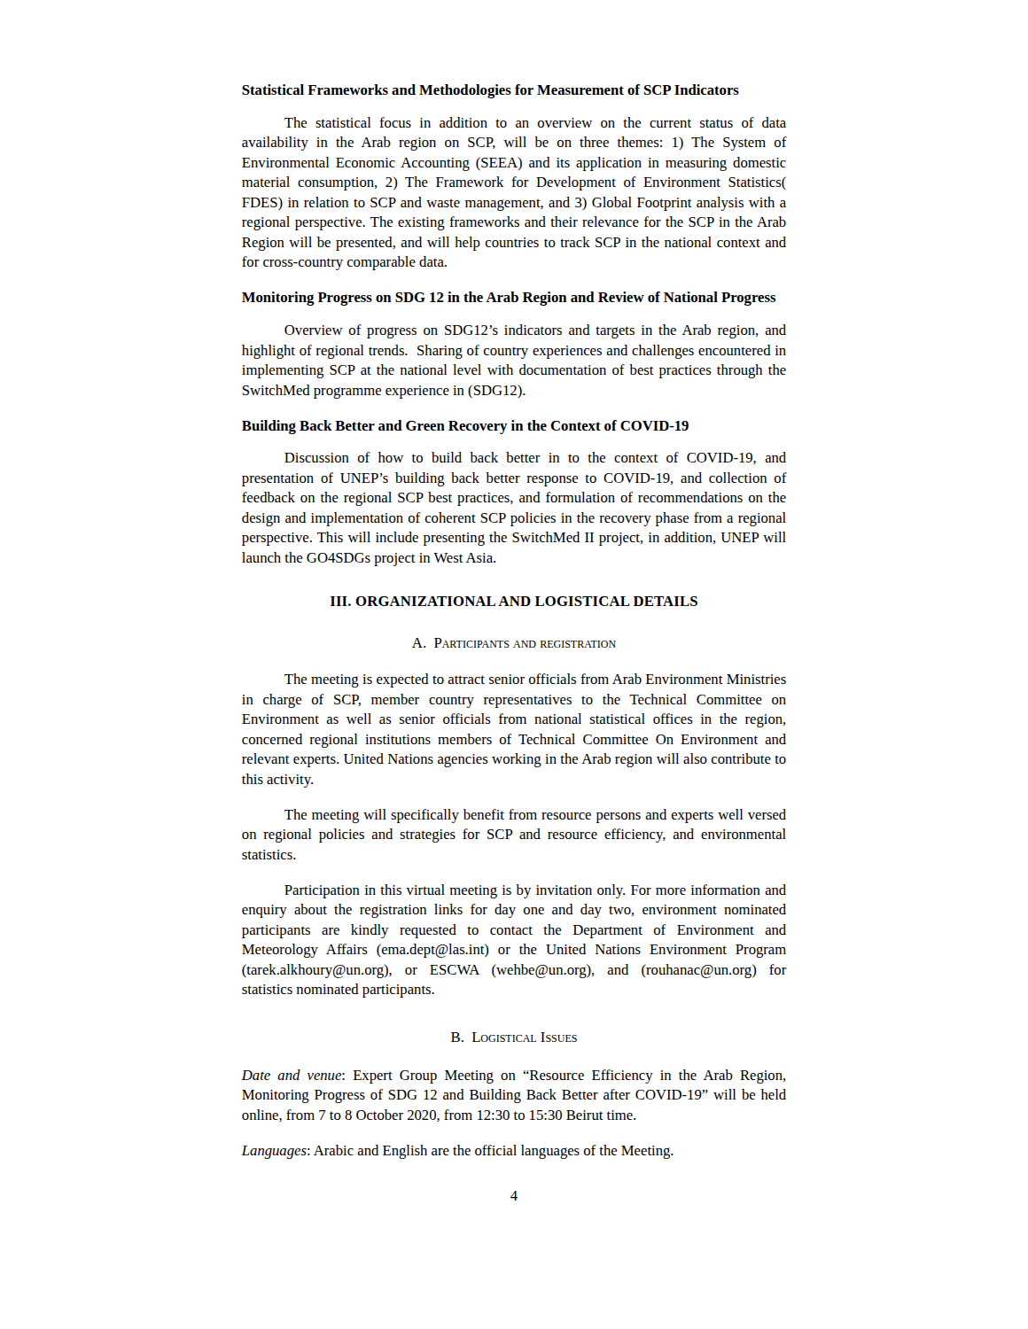Statistical Frameworks and Methodologies for Measurement of SCP Indicators
The statistical focus in addition to an overview on the current status of data availability in the Arab region on SCP, will be on three themes: 1) The System of Environmental Economic Accounting (SEEA) and its application in measuring domestic material consumption, 2) The Framework for Development of Environment Statistics( FDES) in relation to SCP and waste management, and 3) Global Footprint analysis with a regional perspective. The existing frameworks and their relevance for the SCP in the Arab Region will be presented, and will help countries to track SCP in the national context and for cross-country comparable data.
Monitoring Progress on SDG 12 in the Arab Region and Review of National Progress
Overview of progress on SDG12’s indicators and targets in the Arab region, and highlight of regional trends. Sharing of country experiences and challenges encountered in implementing SCP at the national level with documentation of best practices through the SwitchMed programme experience in (SDG12).
Building Back Better and Green Recovery in the Context of COVID-19
Discussion of how to build back better in to the context of COVID-19, and presentation of UNEP’s building back better response to COVID-19, and collection of feedback on the regional SCP best practices, and formulation of recommendations on the design and implementation of coherent SCP policies in the recovery phase from a regional perspective. This will include presenting the SwitchMed II project, in addition, UNEP will launch the GO4SDGs project in West Asia.
III. ORGANIZATIONAL AND LOGISTICAL DETAILS
A. Participants and registration
The meeting is expected to attract senior officials from Arab Environment Ministries in charge of SCP, member country representatives to the Technical Committee on Environment as well as senior officials from national statistical offices in the region, concerned regional institutions members of Technical Committee On Environment and relevant experts. United Nations agencies working in the Arab region will also contribute to this activity.
The meeting will specifically benefit from resource persons and experts well versed on regional policies and strategies for SCP and resource efficiency, and environmental statistics.
Participation in this virtual meeting is by invitation only. For more information and enquiry about the registration links for day one and day two, environment nominated participants are kindly requested to contact the Department of Environment and Meteorology Affairs (ema.dept@las.int) or the United Nations Environment Program (tarek.alkhoury@un.org), or ESCWA (wehbe@un.org), and (rouhanac@un.org) for statistics nominated participants.
B. Logistical Issues
Date and venue: Expert Group Meeting on “Resource Efficiency in the Arab Region, Monitoring Progress of SDG 12 and Building Back Better after COVID-19” will be held online, from 7 to 8 October 2020, from 12:30 to 15:30 Beirut time.
Languages: Arabic and English are the official languages of the Meeting.
4